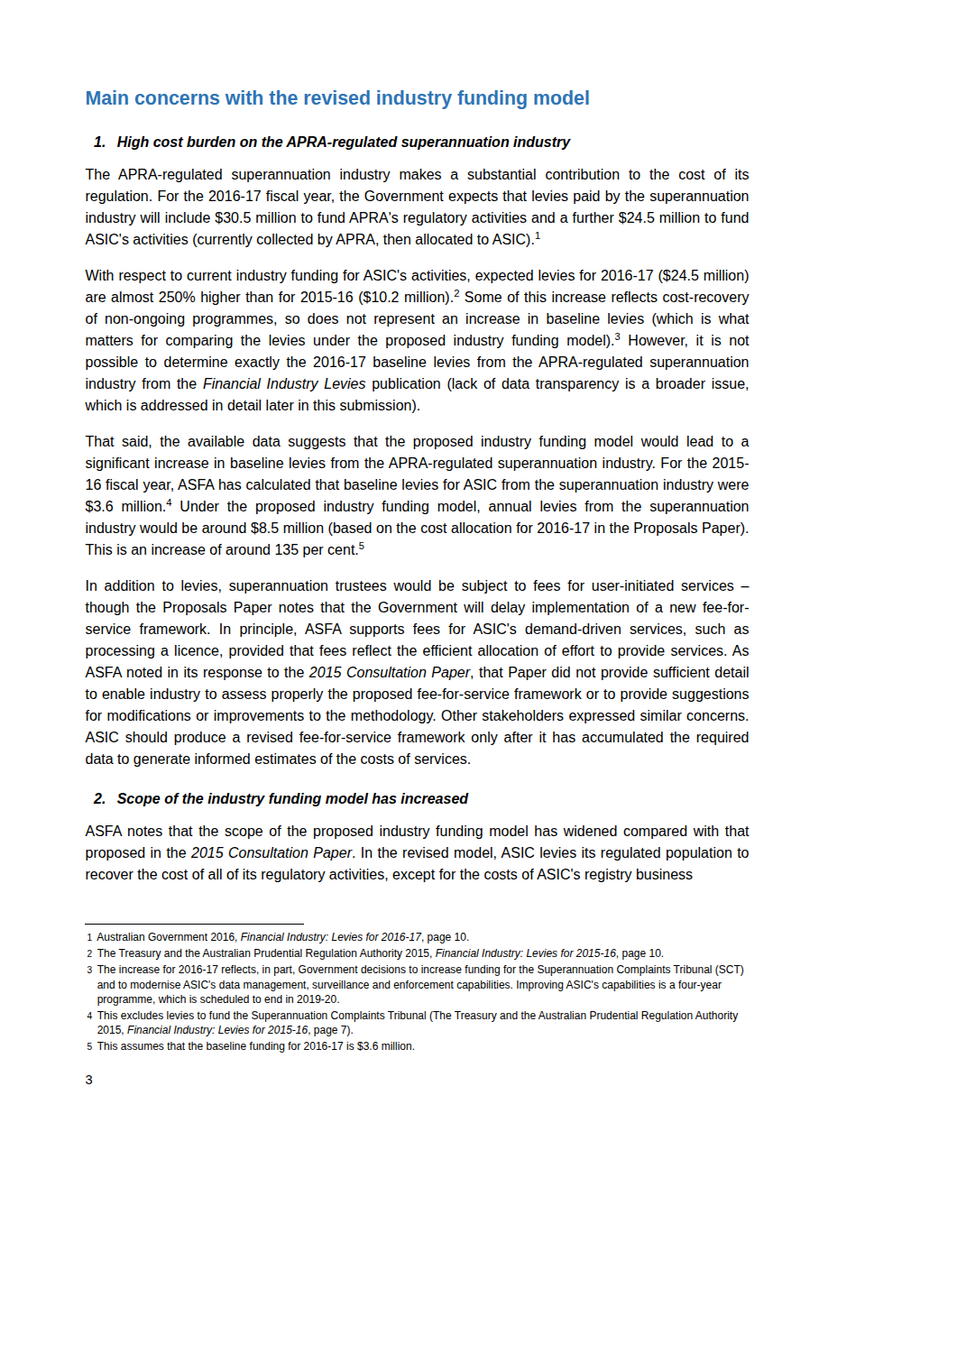Main concerns with the revised industry funding model
1. High cost burden on the APRA-regulated superannuation industry
The APRA-regulated superannuation industry makes a substantial contribution to the cost of its regulation. For the 2016-17 fiscal year, the Government expects that levies paid by the superannuation industry will include $30.5 million to fund APRA's regulatory activities and a further $24.5 million to fund ASIC's activities (currently collected by APRA, then allocated to ASIC).1
With respect to current industry funding for ASIC's activities, expected levies for 2016-17 ($24.5 million) are almost 250% higher than for 2015-16 ($10.2 million).2 Some of this increase reflects cost-recovery of non-ongoing programmes, so does not represent an increase in baseline levies (which is what matters for comparing the levies under the proposed industry funding model).3 However, it is not possible to determine exactly the 2016-17 baseline levies from the APRA-regulated superannuation industry from the Financial Industry Levies publication (lack of data transparency is a broader issue, which is addressed in detail later in this submission).
That said, the available data suggests that the proposed industry funding model would lead to a significant increase in baseline levies from the APRA-regulated superannuation industry. For the 2015-16 fiscal year, ASFA has calculated that baseline levies for ASIC from the superannuation industry were $3.6 million.4 Under the proposed industry funding model, annual levies from the superannuation industry would be around $8.5 million (based on the cost allocation for 2016-17 in the Proposals Paper). This is an increase of around 135 per cent.5
In addition to levies, superannuation trustees would be subject to fees for user-initiated services – though the Proposals Paper notes that the Government will delay implementation of a new fee-for-service framework. In principle, ASFA supports fees for ASIC's demand-driven services, such as processing a licence, provided that fees reflect the efficient allocation of effort to provide services. As ASFA noted in its response to the 2015 Consultation Paper, that Paper did not provide sufficient detail to enable industry to assess properly the proposed fee-for-service framework or to provide suggestions for modifications or improvements to the methodology. Other stakeholders expressed similar concerns. ASIC should produce a revised fee-for-service framework only after it has accumulated the required data to generate informed estimates of the costs of services.
2. Scope of the industry funding model has increased
ASFA notes that the scope of the proposed industry funding model has widened compared with that proposed in the 2015 Consultation Paper. In the revised model, ASIC levies its regulated population to recover the cost of all of its regulatory activities, except for the costs of ASIC's registry business
1 Australian Government 2016, Financial Industry: Levies for 2016-17, page 10.
2 The Treasury and the Australian Prudential Regulation Authority 2015, Financial Industry: Levies for 2015-16, page 10.
3 The increase for 2016-17 reflects, in part, Government decisions to increase funding for the Superannuation Complaints Tribunal (SCT) and to modernise ASIC's data management, surveillance and enforcement capabilities. Improving ASIC's capabilities is a four-year programme, which is scheduled to end in 2019-20.
4 This excludes levies to fund the Superannuation Complaints Tribunal (The Treasury and the Australian Prudential Regulation Authority 2015, Financial Industry: Levies for 2015-16, page 7).
5 This assumes that the baseline funding for 2016-17 is $3.6 million.
3